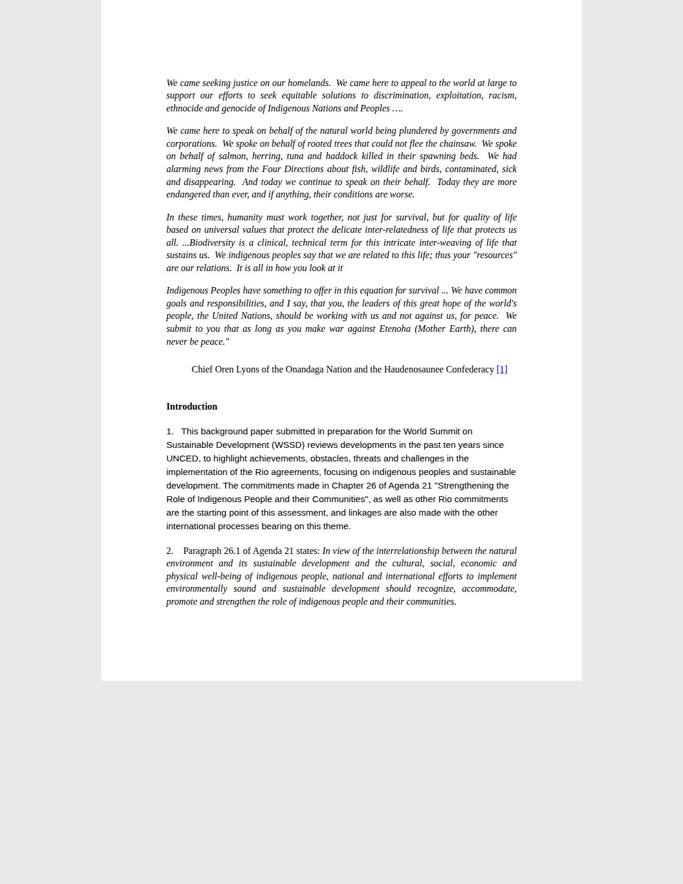We came seeking justice on our homelands. We came here to appeal to the world at large to support our efforts to seek equitable solutions to discrimination, exploitation, racism, ethnocide and genocide of Indigenous Nations and Peoples ….
We came here to speak on behalf of the natural world being plundered by governments and corporations. We spoke on behalf of rooted trees that could not flee the chainsaw. We spoke on behalf of salmon, herring, tuna and haddock killed in their spawning beds. We had alarming news from the Four Directions about fish, wildlife and birds, contaminated, sick and disappearing. And today we continue to speak on their behalf. Today they are more endangered than ever, and if anything, their conditions are worse.
In these times, humanity must work together, not just for survival, but for quality of life based on universal values that protect the delicate inter-relatedness of life that protects us all. ...Biodiversity is a clinical, technical term for this intricate inter-weaving of life that sustains us. We indigenous peoples say that we are related to this life; thus your "resources" are our relations. It is all in how you look at it
Indigenous Peoples have something to offer in this equation for survival ... We have common goals and responsibilities, and I say, that you, the leaders of this great hope of the world's people, the United Nations, should be working with us and not against us, for peace. We submit to you that as long as you make war against Etenoha (Mother Earth), there can never be peace."
Chief Oren Lyons of the Onandaga Nation and the Haudenosaunee Confederacy [1]
Introduction
1. This background paper submitted in preparation for the World Summit on Sustainable Development (WSSD) reviews developments in the past ten years since UNCED, to highlight achievements, obstacles, threats and challenges in the implementation of the Rio agreements, focusing on indigenous peoples and sustainable development. The commitments made in Chapter 26 of Agenda 21 "Strengthening the Role of Indigenous People and their Communities", as well as other Rio commitments are the starting point of this assessment, and linkages are also made with the other international processes bearing on this theme.
2. Paragraph 26.1 of Agenda 21 states: In view of the interrelationship between the natural environment and its sustainable development and the cultural, social, economic and physical well-being of indigenous people, national and international efforts to implement environmentally sound and sustainable development should recognize, accommodate, promote and strengthen the role of indigenous people and their communities.